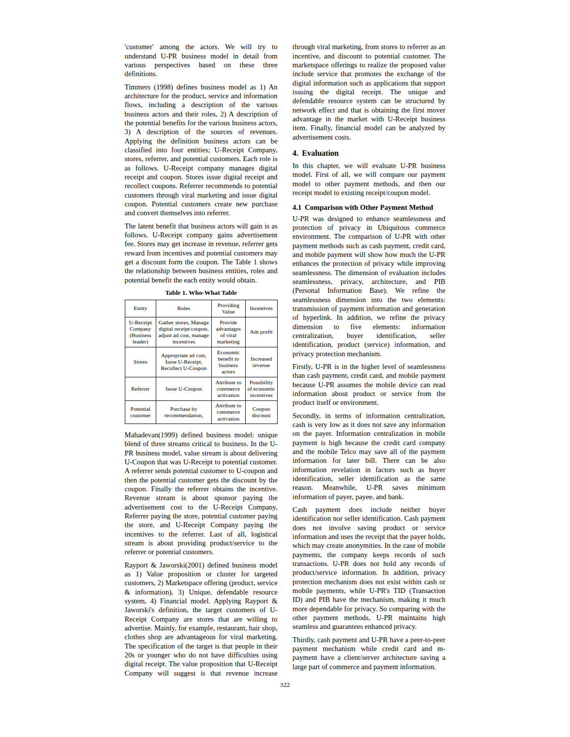'customer' among the actors. We will try to understand U-PR business model in detail from various perspectives based on these three definitions.
Timmers (1998) defines business model as 1) An architecture for the product, service and information flows, including a description of the various business actors and their roles, 2) A description of the potential benefits for the various business actors, 3) A description of the sources of revenues. Applying the definition business actors can be classified into four entities; U-Receipt Company, stores, referrer, and potential customers. Each role is as follows. U-Receipt company manages digital receipt and coupon. Stores issue digital receipt and recollect coupons. Referrer recommends to potential customers through viral marketing and issue digital coupon. Potential customers create new purchase and convert themselves into referrer.
The latent benefit that business actors will gain is as follows. U-Receipt company gains advertisement fee. Stores may get increase in revenue, referrer gets reward from incentives and potential customers may get a discount form the coupon. The Table 1 shows the relationship between business entities, roles and potential benefit the each entity would obtain.
Table 1. Who-What Table
| Entity | Roles | Providing Value | Incentives |
| --- | --- | --- | --- |
| U-Receipt Company (Business leader) | Gather stores, Manage digital receipt/coupon, adjust ad cost, manage incentives | Provide advantages of viral marketing | Ads profit |
| Stores | Appropriate ad cost, Issue U-Receipt, Recollect U-Coupon | Economic benefit to business actors | Increased revenue |
| Referrer | Issue U-Coupon | Attribute to commerce activation | Possibility of economic incentives |
| Potential customer | Purchase by recommendation, | Attribute to commerce activation | Coupon discount |
Mahadevan(1999) defined business model: unique blend of three streams critical to business. In the U-PR business model, value stream is about delivering U-Coupon that was U-Receipt to potential customer. A referrer sends potential customer to U-coupon and then the potential customer gets the discount by the coupon. Finally the referrer obtains the incentive. Revenue stream is about sponsor paying the advertisement cost to the U-Receipt Company, Referrer paying the store, potential customer paying the store, and U-Receipt Company paying the incentives to the referrer. Last of all, logistical stream is about providing product/service to the referrer or potential customers.
Rayport & Jaworski(2001) defined business model as 1) Value proposition or cluster for targeted customers, 2) Marketspace offering (product, service & information), 3) Unique, defendable resource system, 4) Financial model. Applying Rayport & Jaworski's definition, the target customers of U-Receipt Company are stores that are willing to advertise. Mainly, for example, restaurant, hair shop, clothes shop are advantageous for viral marketing. The specification of the target is that people in their 20s or younger who do not have difficulties using digital receipt. The value proposition that U-Receipt Company will suggest is that revenue increase through viral marketing, from stores to referrer as an incentive, and discount to potential customer. The marketspace offerings to realize the proposed value include service that promotes the exchange of the digital information such as applications that support issuing the digital receipt. The unique and defendable resource system can be structured by network effect and that is obtaining the first mover advantage in the market with U-Receipt business item. Finally, financial model can be analyzed by advertisement costs.
4. Evaluation
In this chapter, we will evaluate U-PR business model. First of all, we will compare our payment model to other payment methods, and then our receipt model to existing receipt/coupon model.
4.1 Comparison with Other Payment Method
U-PR was designed to enhance seamlessness and protection of privacy in Ubiquitous commerce environment. The comparison of U-PR with other payment methods such as cash payment, credit card, and mobile payment will show how much the U-PR enhances the protection of privacy while improving seamlessness. The dimension of evaluation includes seamlessness, privacy, architecture, and PIB (Personal Information Base). We refine the seamlessness dimension into the two elements: transmission of payment information and generation of hyperlink. In addition, we refine the privacy dimension to five elements: information centralization, buyer identification, seller identification, product (service) information, and privacy protection mechanism.
Firstly, U-PR is in the higher level of seamlessness than cash payment, credit card, and mobile payment because U-PR assumes the mobile device can read information about product or service from the product itself or environment.
Secondly, in terms of information centralization, cash is very low as it does not save any information on the payer. Information centralization in mobile payment is high because the credit card company and the mobile Telco may save all of the payment information for later bill. There can be also information revelation in factors such as buyer identification, seller identification as the same reason. Meanwhile, U-PR saves minimum information of payer, payee, and bank.
Cash payment does include neither buyer identification nor seller identification. Cash payment does not involve saving product or service information and uses the receipt that the payer holds, which may create anonymities. In the case of mobile payments, the company keeps records of such transactions. U-PR does not hold any records of product/service information. In addition, privacy protection mechanism does not exist within cash or mobile payments, while U-PR's TID (Transaction ID) and PIB have the mechanism, making it much more dependable for privacy. So comparing with the other payment methods, U-PR maintains high seamless and guarantees enhanced privacy.
Thirdly, cash payment and U-PR have a peer-to-peer payment mechanism while credit card and m-payment have a client/server architecture saving a large part of commerce and payment information.
322